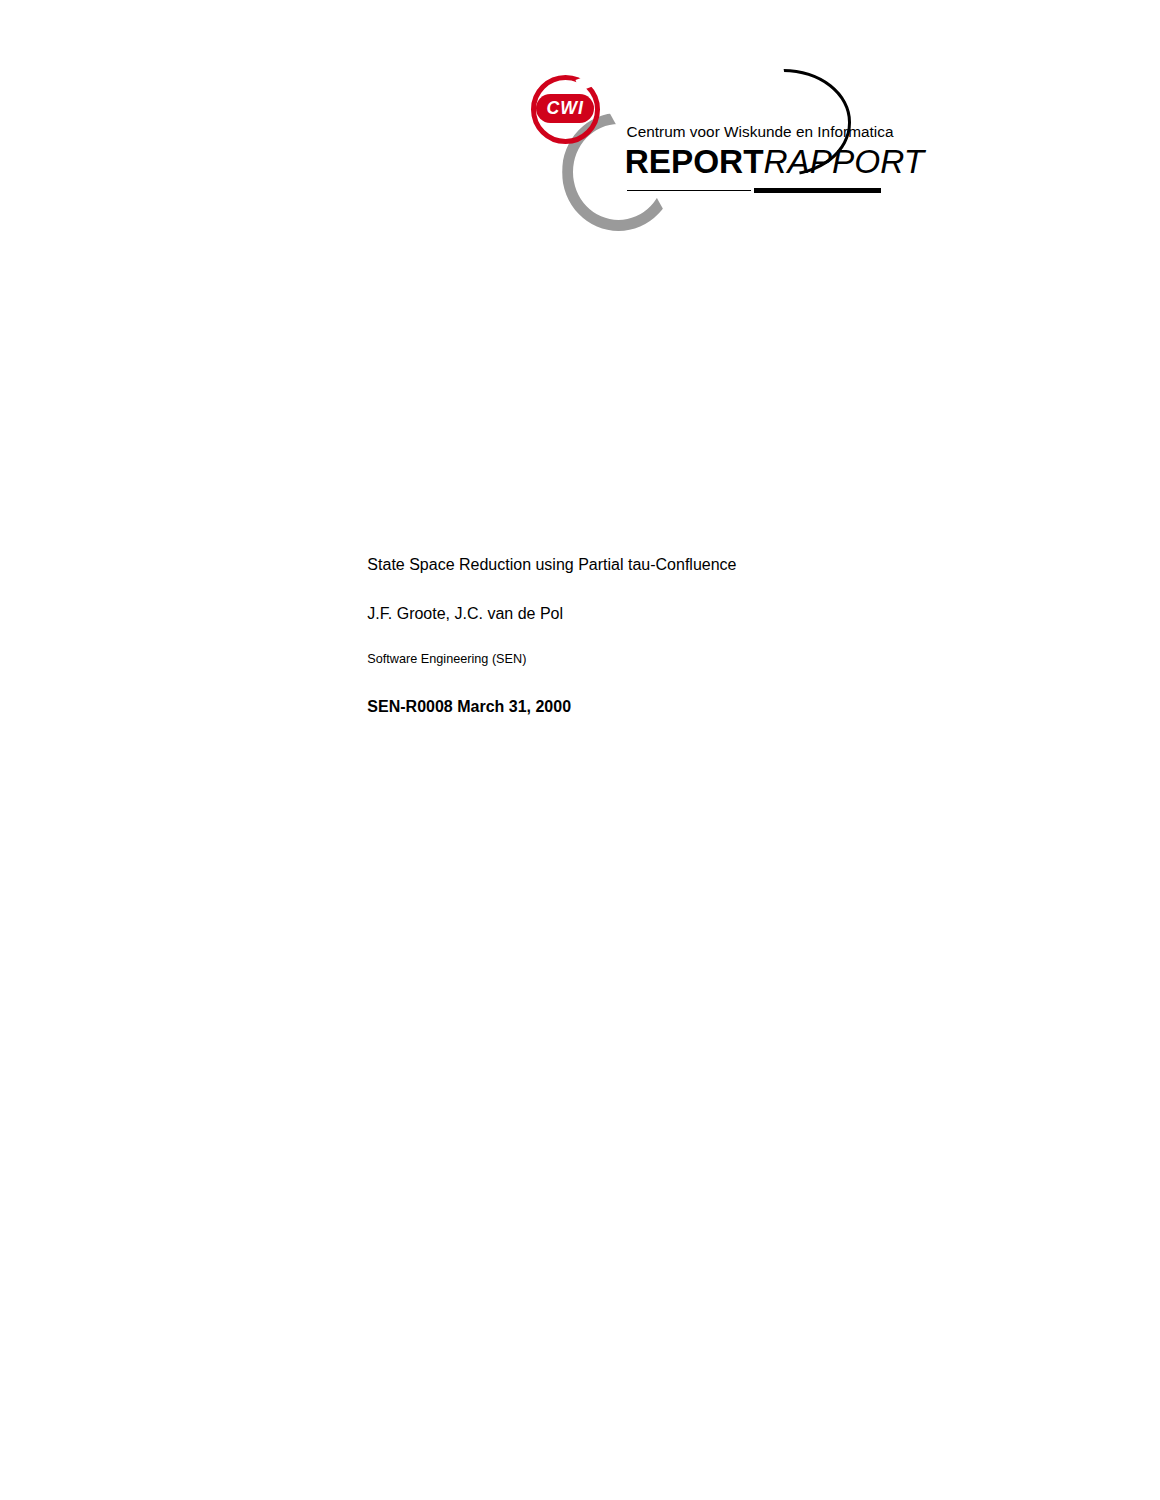CWI
Centrum voor Wiskunde en Informatica
REPORT RAPPORT
State Space Reduction using Partial tau-Confluence
J.F. Groote, J.C. van de Pol
Software Engineering (SEN)
SEN-R0008 March 31, 2000